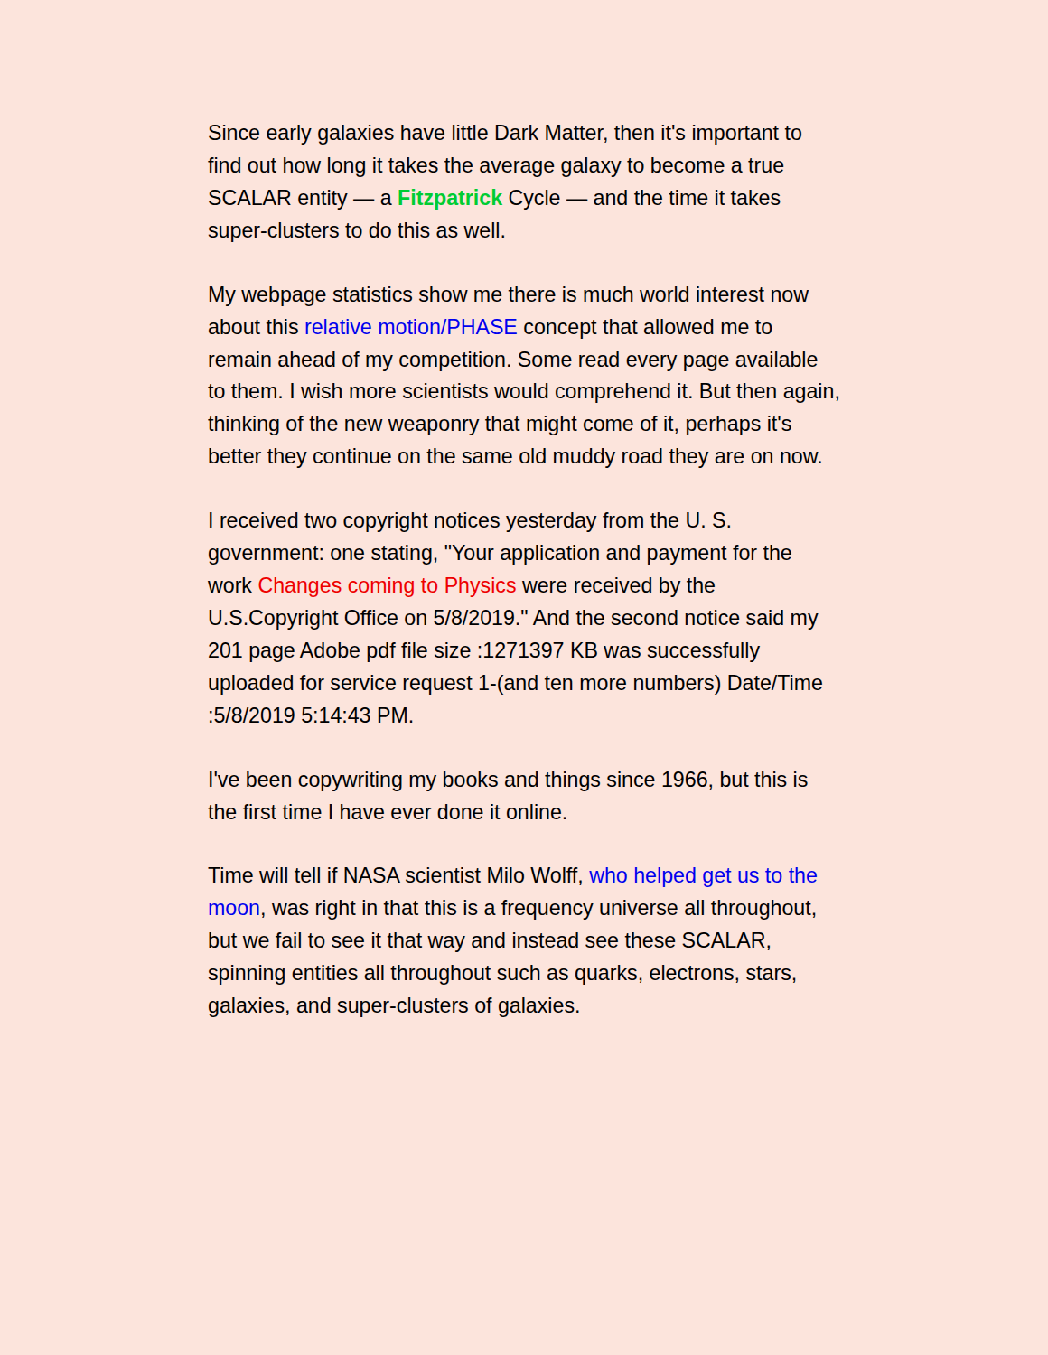Since early galaxies have little Dark Matter, then it's important to find out how long it takes the average galaxy to become a true SCALAR entity — a Fitzpatrick Cycle — and the time it takes super-clusters to do this as well.
My webpage statistics show me there is much world interest now about this relative motion/PHASE concept that allowed me to remain ahead of my competition. Some read every page available to them. I wish more scientists would comprehend it. But then again, thinking of the new weaponry that might come of it, perhaps it's better they continue on the same old muddy road they are on now.
I received two copyright notices yesterday from the U. S. government: one stating, "Your application and payment for the work Changes coming to Physics were received by the U.S.Copyright Office on 5/8/2019." And the second notice said my 201 page Adobe pdf file size :1271397 KB was successfully uploaded for service request 1-(and ten more numbers) Date/Time :5/8/2019 5:14:43 PM.
I've been copywriting my books and things since 1966, but this is the first time I have ever done it online.
Time will tell if NASA scientist Milo Wolff, who helped get us to the moon, was right in that this is a frequency universe all throughout, but we fail to see it that way and instead see these SCALAR, spinning entities all throughout such as quarks, electrons, stars, galaxies, and super-clusters of galaxies.